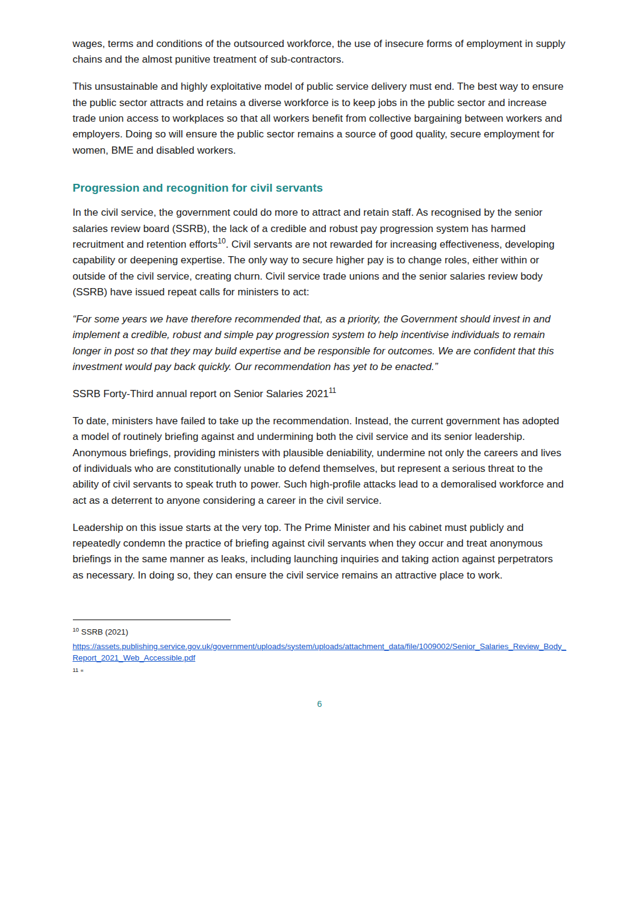wages, terms and conditions of the outsourced workforce, the use of insecure forms of employment in supply chains and the almost punitive treatment of sub-contractors.
This unsustainable and highly exploitative model of public service delivery must end. The best way to ensure the public sector attracts and retains a diverse workforce is to keep jobs in the public sector and increase trade union access to workplaces so that all workers benefit from collective bargaining between workers and employers. Doing so will ensure the public sector remains a source of good quality, secure employment for women, BME and disabled workers.
Progression and recognition for civil servants
In the civil service, the government could do more to attract and retain staff. As recognised by the senior salaries review board (SSRB), the lack of a credible and robust pay progression system has harmed recruitment and retention efforts10. Civil servants are not rewarded for increasing effectiveness, developing capability or deepening expertise. The only way to secure higher pay is to change roles, either within or outside of the civil service, creating churn. Civil service trade unions and the senior salaries review body (SSRB) have issued repeat calls for ministers to act:
“For some years we have therefore recommended that, as a priority, the Government should invest in and implement a credible, robust and simple pay progression system to help incentivise individuals to remain longer in post so that they may build expertise and be responsible for outcomes. We are confident that this investment would pay back quickly. Our recommendation has yet to be enacted.”
SSRB Forty-Third annual report on Senior Salaries 202111
To date, ministers have failed to take up the recommendation. Instead, the current government has adopted a model of routinely briefing against and undermining both the civil service and its senior leadership. Anonymous briefings, providing ministers with plausible deniability, undermine not only the careers and lives of individuals who are constitutionally unable to defend themselves, but represent a serious threat to the ability of civil servants to speak truth to power. Such high-profile attacks lead to a demoralised workforce and act as a deterrent to anyone considering a career in the civil service.
Leadership on this issue starts at the very top. The Prime Minister and his cabinet must publicly and repeatedly condemn the practice of briefing against civil servants when they occur and treat anonymous briefings in the same manner as leaks, including launching inquiries and taking action against perpetrators as necessary. In doing so, they can ensure the civil service remains an attractive place to work.
10 SSRB (2021)
https://assets.publishing.service.gov.uk/government/uploads/system/uploads/attachment_data/file/1009002/Senior_Salaries_Review_Body_Report_2021_Web_Accessible.pdf
11 “
6